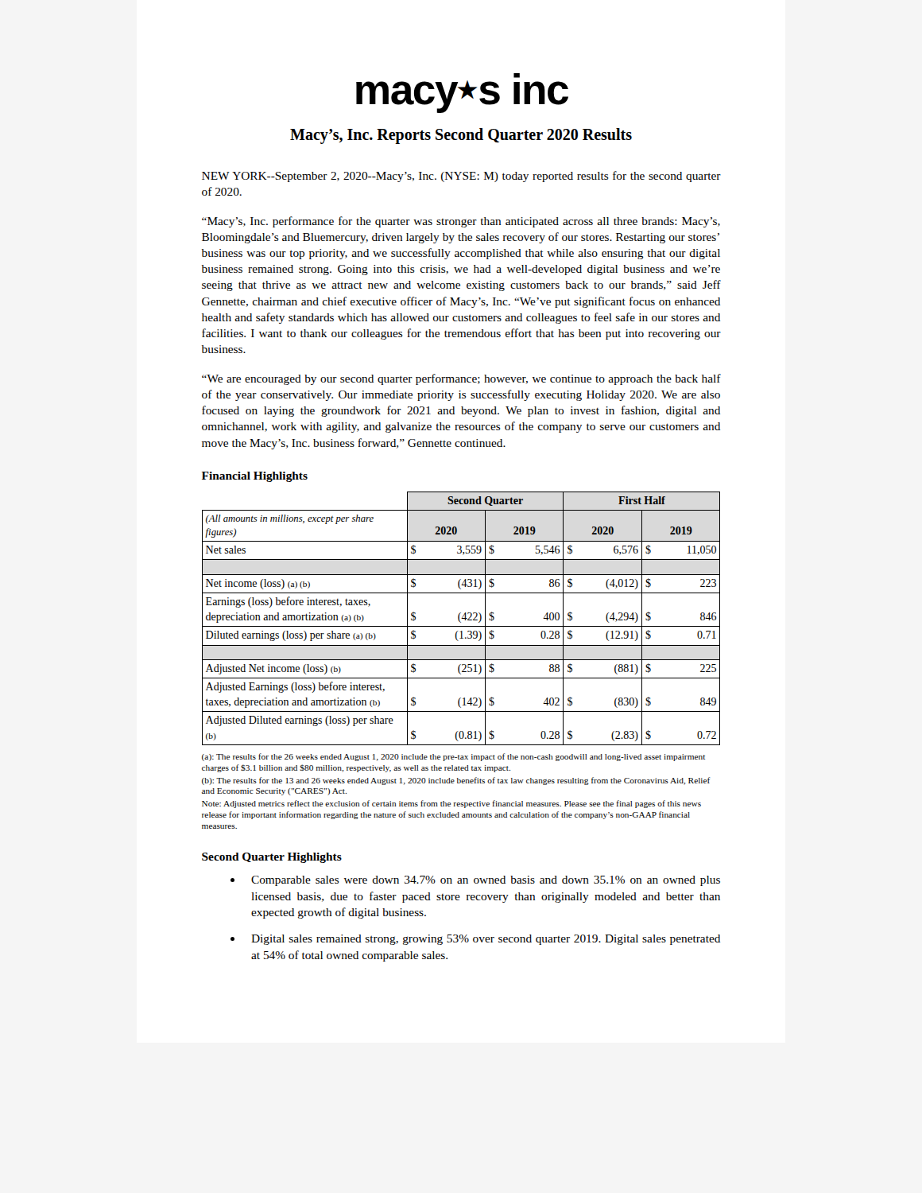macy★s inc
Macy’s, Inc. Reports Second Quarter 2020 Results
NEW YORK--September 2, 2020--Macy’s, Inc. (NYSE: M) today reported results for the second quarter of 2020.
“Macy’s, Inc. performance for the quarter was stronger than anticipated across all three brands: Macy’s, Bloomingdale’s and Bluemercury, driven largely by the sales recovery of our stores. Restarting our stores’ business was our top priority, and we successfully accomplished that while also ensuring that our digital business remained strong. Going into this crisis, we had a well-developed digital business and we’re seeing that thrive as we attract new and welcome existing customers back to our brands,” said Jeff Gennette, chairman and chief executive officer of Macy’s, Inc. “We’ve put significant focus on enhanced health and safety standards which has allowed our customers and colleagues to feel safe in our stores and facilities. I want to thank our colleagues for the tremendous effort that has been put into recovering our business.
“We are encouraged by our second quarter performance; however, we continue to approach the back half of the year conservatively. Our immediate priority is successfully executing Holiday 2020. We are also focused on laying the groundwork for 2021 and beyond. We plan to invest in fashion, digital and omnichannel, work with agility, and galvanize the resources of the company to serve our customers and move the Macy’s, Inc. business forward,” Gennette continued.
Financial Highlights
| | Second Quarter | First Half |
| (All amounts in millions, except per share figures) | 2020 | 2019 | 2020 | 2019 |
| Net sales | $ | 3,559 | $ | 5,546 | $ | 6,576 | $ | 11,050 |
| Net income (loss) (a) (b) | $ | (431) | $ | 86 | $ | (4,012) | $ | 223 |
| Earnings (loss) before interest, taxes, depreciation and amortization (a) (b) | $ | (422) | $ | 400 | $ | (4,294) | $ | 846 |
| Diluted earnings (loss) per share (a) (b) | $ | (1.39) | $ | 0.28 | $ | (12.91) | $ | 0.71 |
| Adjusted Net income (loss) (b) | $ | (251) | $ | 88 | $ | (881) | $ | 225 |
| Adjusted Earnings (loss) before interest, taxes, depreciation and amortization (b) | $ | (142) | $ | 402 | $ | (830) | $ | 849 |
| Adjusted Diluted earnings (loss) per share (b) | $ | (0.81) | $ | 0.28 | $ | (2.83) | $ | 0.72 |
(a): The results for the 26 weeks ended August 1, 2020 include the pre-tax impact of the non-cash goodwill and long-lived asset impairment charges of $3.1 billion and $80 million, respectively, as well as the related tax impact.
(b): The results for the 13 and 26 weeks ended August 1, 2020 include benefits of tax law changes resulting from the Coronavirus Aid, Relief and Economic Security ("CARES") Act.
Note: Adjusted metrics reflect the exclusion of certain items from the respective financial measures. Please see the final pages of this news release for important information regarding the nature of such excluded amounts and calculation of the company’s non-GAAP financial measures.
Second Quarter Highlights
Comparable sales were down 34.7% on an owned basis and down 35.1% on an owned plus licensed basis, due to faster paced store recovery than originally modeled and better than expected growth of digital business.
Digital sales remained strong, growing 53% over second quarter 2019. Digital sales penetrated at 54% of total owned comparable sales.